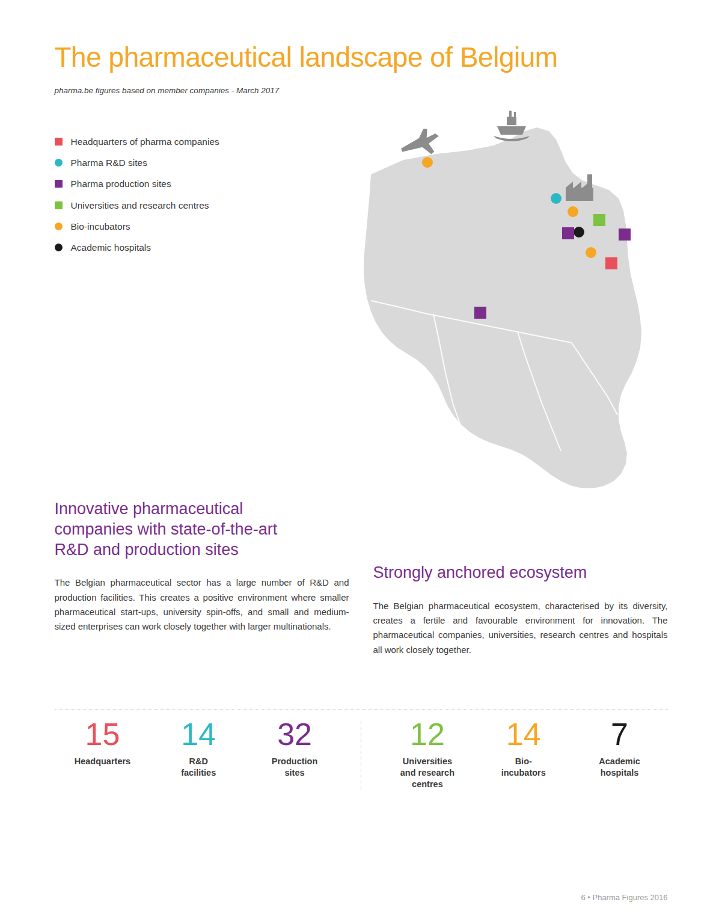The pharmaceutical landscape of Belgium
pharma.be figures based on member companies - March 2017
Headquarters of pharma companies
Pharma R&D sites
Pharma production sites
Universities and research centres
Bio-incubators
Academic hospitals
Innovative pharmaceutical
companies with state-of-the-art
R&D and production sites
The Belgian pharmaceutical sector has a large number of R&D and production facilities. This creates a positive environment where smaller pharmaceutical start-ups, university spin-offs, and small and medium-sized enterprises can work closely together with larger multinationals.
Strongly anchored ecosystem
The Belgian pharmaceutical ecosystem, characterised by its diversity, creates a fertile and favourable environment for innovation. The pharmaceutical companies, universities, research centres and hospitals all work closely together.
15
Headquarters
14
R&D
facilities
32
Production
sites
12
Universities
and research
centres
14
Bio-
incubators
7
Academic
hospitals
6 • Pharma Figures 2016